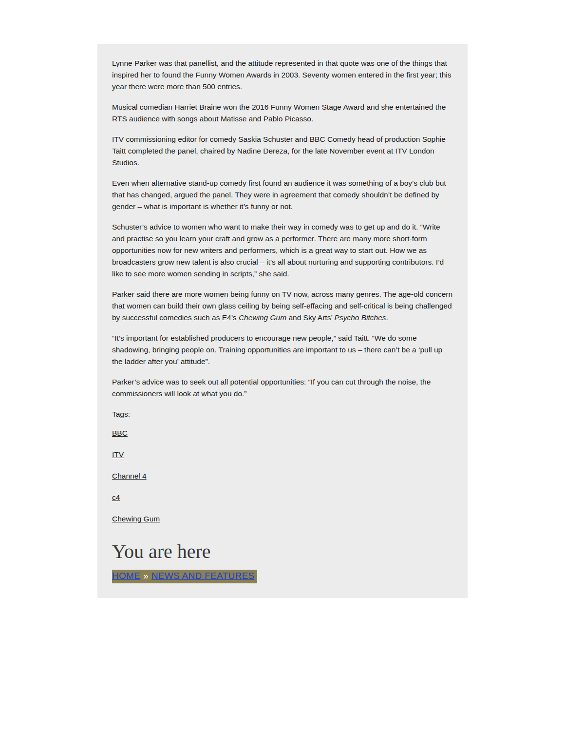Lynne Parker was that panellist, and the attitude represented in that quote was one of the things that inspired her to found the Funny Women Awards in 2003. Seventy women entered in the first year; this year there were more than 500 entries.
Musical comedian Harriet Braine won the 2016 Funny Women Stage Award and she entertained the RTS audience with songs about Matisse and Pablo Picasso.
ITV commissioning editor for comedy Saskia Schuster and BBC Comedy head of production Sophie Taitt completed the panel, chaired by Nadine Dereza, for the late November event at ITV London Studios.
Even when alternative stand-up comedy first found an audience it was something of a boy’s club but that has changed, argued the panel. They were in agreement that comedy shouldn’t be defined by gender – what is important is whether it’s funny or not.
Schuster’s advice to women who want to make their way in comedy was to get up and do it. “Write and practise so you learn your craft and grow as a performer. There are many more short-form opportunities now for new writers and performers, which is a great way to start out. How we as broadcasters grow new talent is also crucial – it’s all about nurturing and supporting contributors. I’d like to see more women sending in scripts,” she said.
Parker said there are more women being funny on TV now, across many genres. The age-old concern that women can build their own glass ceiling by being self-effacing and self-critical is being challenged by successful comedies such as E4’s Chewing Gum and Sky Arts’ Psycho Bitches.
“It’s important for established producers to encourage new people,” said Taitt. “We do some shadowing, bringing people on. Training opportunities are important to us – there can’t be a ‘pull up the ladder after you’ attitude”.
Parker’s advice was to seek out all potential opportunities: “If you can cut through the noise, the commissioners will look at what you do.”
Tags:
BBC
ITV
Channel 4
c4
Chewing Gum
You are here
HOME»NEWS AND FEATURES